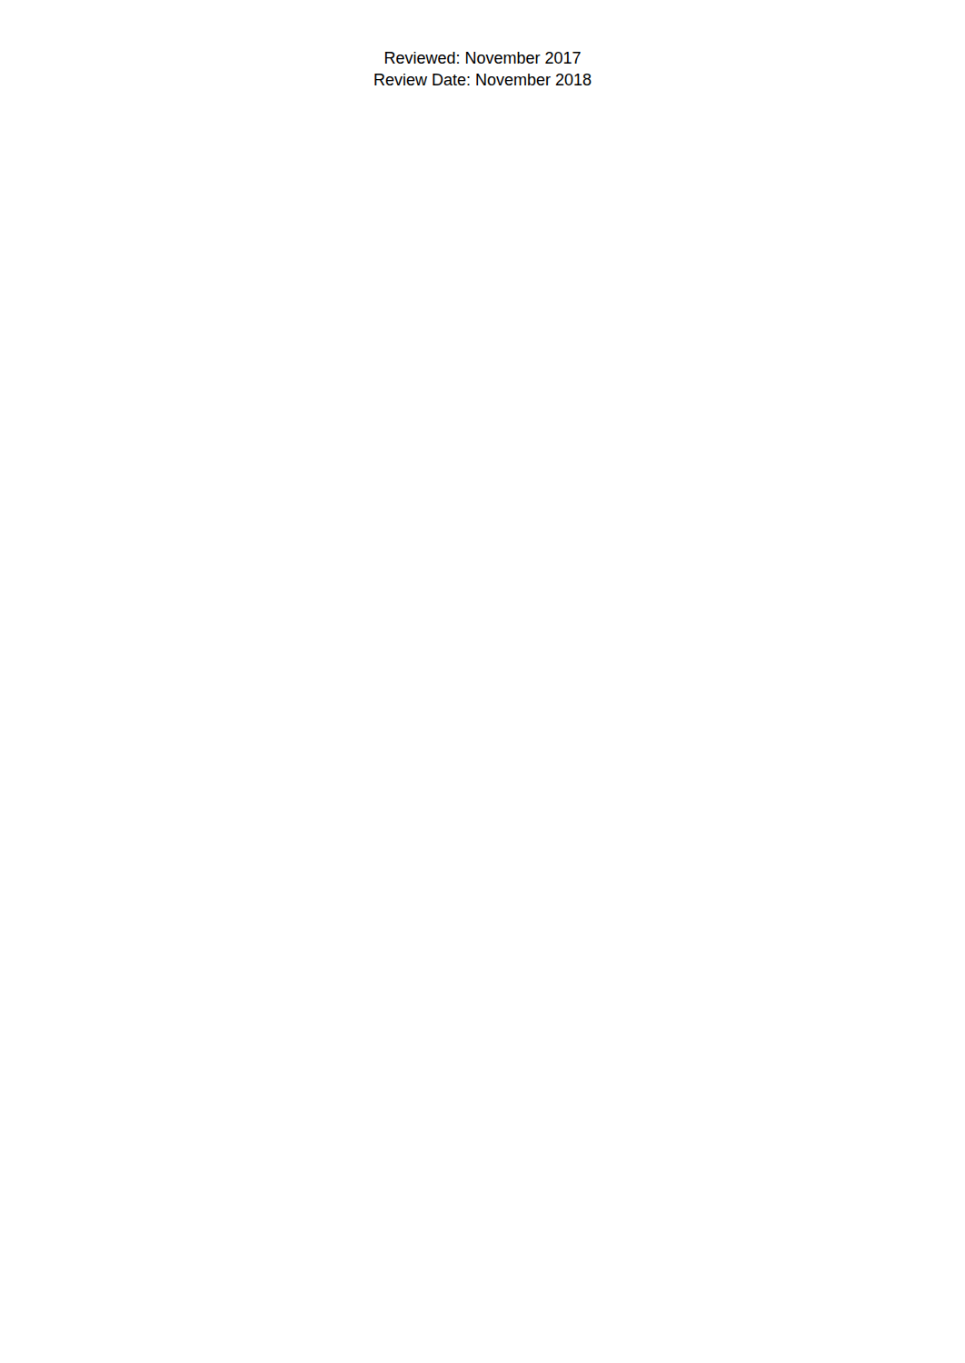Reviewed: November 2017
Review Date: November 2018